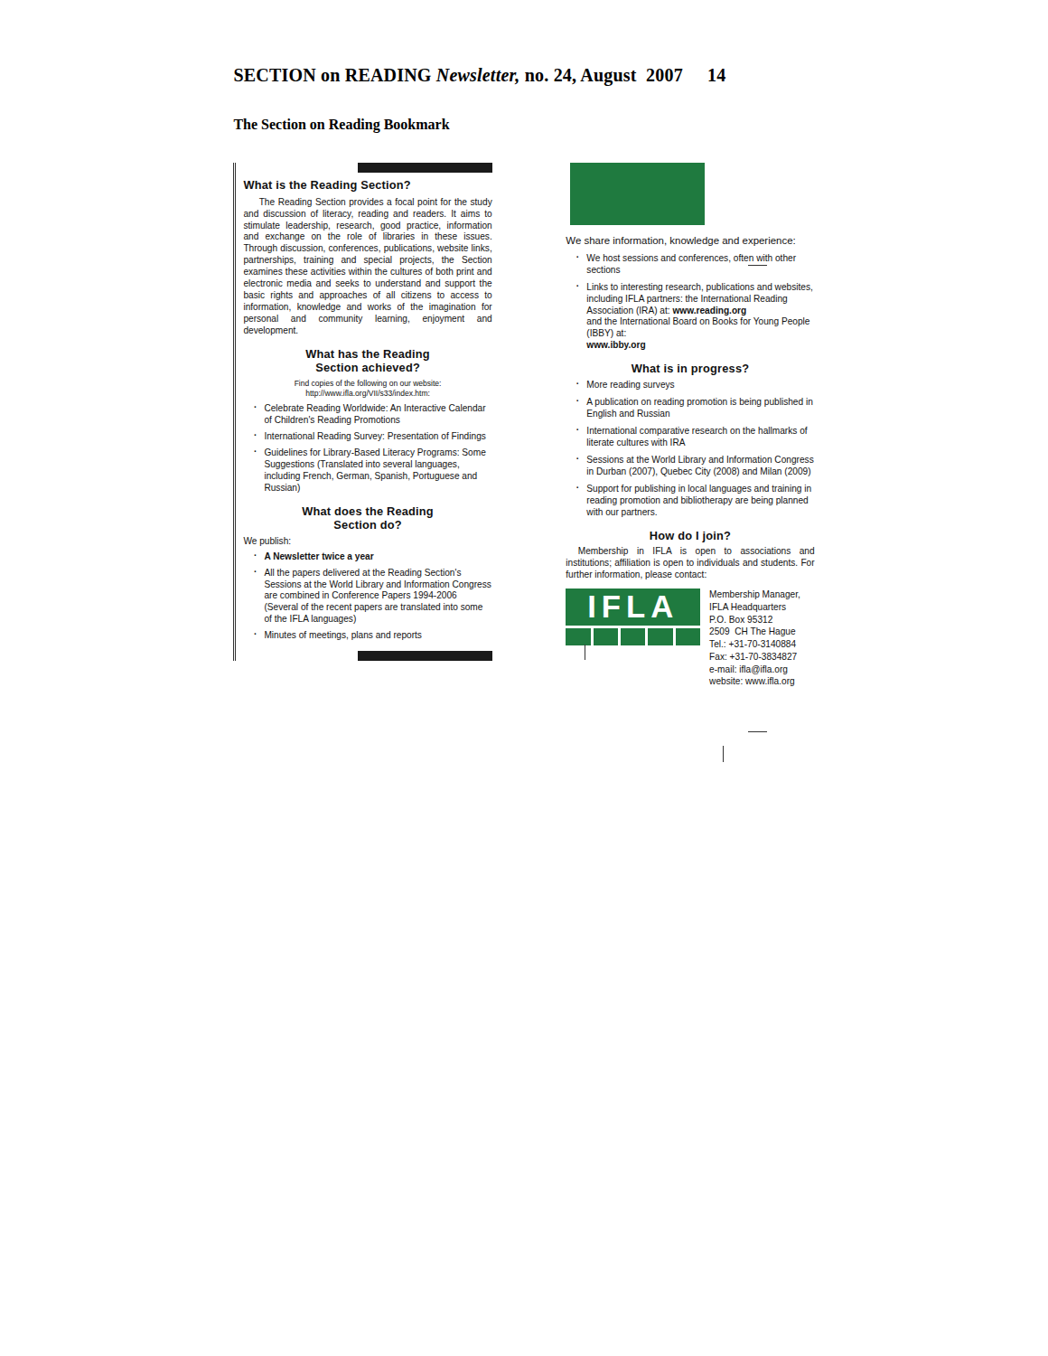SECTION on READING Newsletter, no. 24, August 2007 14
The Section on Reading Bookmark
What is the Reading Section?
The Reading Section provides a focal point for the study and discussion of literacy, reading and readers. It aims to stimulate leadership, research, good practice, information and exchange on the role of libraries in these issues. Through discussion, conferences, publications, website links, partnerships, training and special projects, the Section examines these activities within the cultures of both print and electronic media and seeks to understand and support the basic rights and approaches of all citizens to access to information, knowledge and works of the imagination for personal and community learning, enjoyment and development.
What has the Reading
Section achieved?
Find copies of the following on our website:
http://www.ifla.org/VII/s33/index.htm:
Celebrate Reading Worldwide: An Interactive Calendar of Children's Reading Promotions
International Reading Survey: Presentation of Findings
Guidelines for Library-Based Literacy Programs: Some Suggestions (Translated into several languages, including French, German, Spanish, Portuguese and Russian)
What does the Reading
Section do?
We publish:
A Newsletter twice a year
All the papers delivered at the Reading Section's Sessions at the World Library and Information Congress are combined in Conference Papers 1994-2006 (Several of the recent papers are translated into some of the IFLA languages)
Minutes of meetings, plans and reports
We share information, knowledge and experience:
We host sessions and conferences, often with other sections
Links to interesting research, publications and websites, including IFLA partners: the International Reading Association (IRA) at: www.reading.org
and the International Board on Books for Young People (IBBY) at:
www.ibby.org
What is in progress?
More reading surveys
A publication on reading promotion is being published in English and Russian
International comparative research on the hallmarks of literate cultures with IRA
Sessions at the World Library and Information Congress in Durban (2007), Quebec City (2008) and Milan (2009)
Support for publishing in local languages and training in reading promotion and bibliotherapy are being planned with our partners.
How do I join?
Membership in IFLA is open to associations and institutions; affiliation is open to individuals and students. For further information, please contact:
IFLA
Membership Manager,
IFLA Headquarters
P.O. Box 95312
2509 CH The Hague
Tel.: +31-70-3140884
Fax: +31-70-3834827
e-mail: ifla@ifla.org
website: www.ifla.org